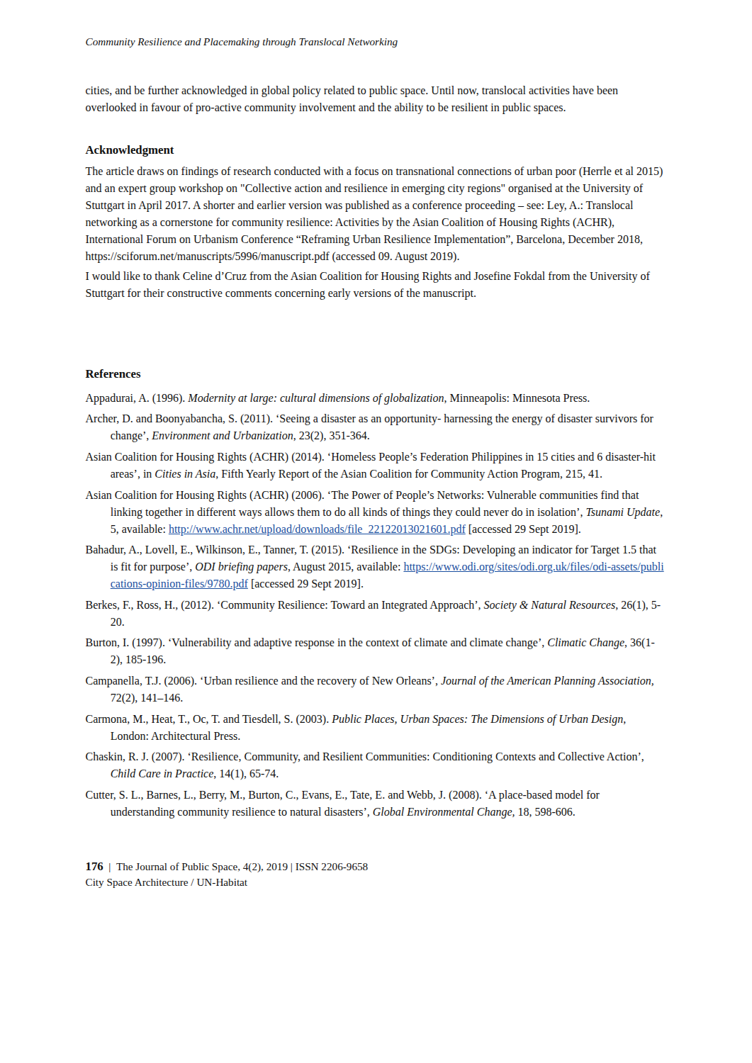Community Resilience and Placemaking through Translocal Networking
cities, and be further acknowledged in global policy related to public space. Until now, translocal activities have been overlooked in favour of pro-active community involvement and the ability to be resilient in public spaces.
Acknowledgment
The article draws on findings of research conducted with a focus on transnational connections of urban poor (Herrle et al 2015) and an expert group workshop on "Collective action and resilience in emerging city regions" organised at the University of Stuttgart in April 2017. A shorter and earlier version was published as a conference proceeding – see: Ley, A.: Translocal networking as a cornerstone for community resilience: Activities by the Asian Coalition of Housing Rights (ACHR), International Forum on Urbanism Conference “Reframing Urban Resilience Implementation”, Barcelona, December 2018, https://sciforum.net/manuscripts/5996/manuscript.pdf (accessed 09. August 2019).
I would like to thank Celine d’Cruz from the Asian Coalition for Housing Rights and Josefine Fokdal from the University of Stuttgart for their constructive comments concerning early versions of the manuscript.
References
Appadurai, A. (1996). Modernity at large: cultural dimensions of globalization, Minneapolis: Minnesota Press.
Archer, D. and Boonyabancha, S. (2011). ‘Seeing a disaster as an opportunity- harnessing the energy of disaster survivors for change’, Environment and Urbanization, 23(2), 351-364.
Asian Coalition for Housing Rights (ACHR) (2014). ‘Homeless People’s Federation Philippines in 15 cities and 6 disaster-hit areas’, in Cities in Asia, Fifth Yearly Report of the Asian Coalition for Community Action Program, 215, 41.
Asian Coalition for Housing Rights (ACHR) (2006). ‘The Power of People’s Networks: Vulnerable communities find that linking together in different ways allows them to do all kinds of things they could never do in isolation’, Tsunami Update, 5, available: http://www.achr.net/upload/downloads/file_22122013021601.pdf [accessed 29 Sept 2019].
Bahadur, A., Lovell, E., Wilkinson, E., Tanner, T. (2015). ‘Resilience in the SDGs: Developing an indicator for Target 1.5 that is fit for purpose’, ODI briefing papers, August 2015, available: https://www.odi.org/sites/odi.org.uk/files/odi-assets/publications-opinion-files/9780.pdf [accessed 29 Sept 2019].
Berkes, F., Ross, H., (2012). ‘Community Resilience: Toward an Integrated Approach’, Society & Natural Resources, 26(1), 5-20.
Burton, I. (1997). ‘Vulnerability and adaptive response in the context of climate and climate change’, Climatic Change, 36(1-2), 185-196.
Campanella, T.J. (2006). ‘Urban resilience and the recovery of New Orleans’, Journal of the American Planning Association, 72(2), 141–146.
Carmona, M., Heat, T., Oc, T. and Tiesdell, S. (2003). Public Places, Urban Spaces: The Dimensions of Urban Design, London: Architectural Press.
Chaskin, R. J. (2007). ‘Resilience, Community, and Resilient Communities: Conditioning Contexts and Collective Action’, Child Care in Practice, 14(1), 65-74.
Cutter, S. L., Barnes, L., Berry, M., Burton, C., Evans, E., Tate, E. and Webb, J. (2008). ‘A place-based model for understanding community resilience to natural disasters’, Global Environmental Change, 18, 598-606.
176 | The Journal of Public Space, 4(2), 2019 | ISSN 2206-9658
City Space Architecture / UN-Habitat